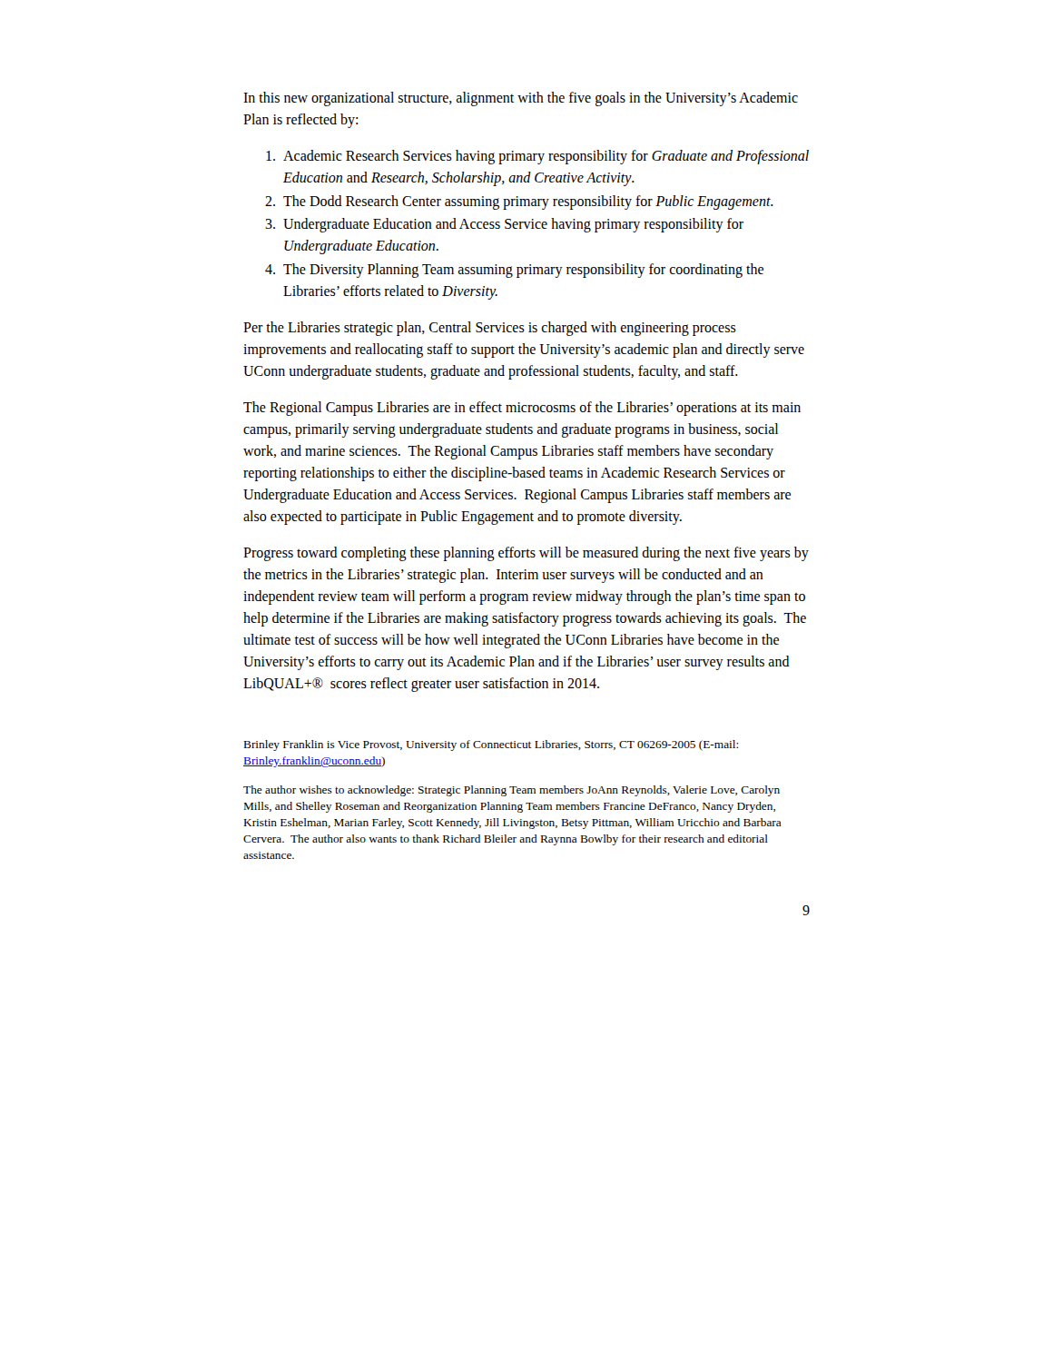In this new organizational structure, alignment with the five goals in the University’s Academic Plan is reflected by:
Academic Research Services having primary responsibility for Graduate and Professional Education and Research, Scholarship, and Creative Activity.
The Dodd Research Center assuming primary responsibility for Public Engagement.
Undergraduate Education and Access Service having primary responsibility for Undergraduate Education.
The Diversity Planning Team assuming primary responsibility for coordinating the Libraries’ efforts related to Diversity.
Per the Libraries strategic plan, Central Services is charged with engineering process improvements and reallocating staff to support the University’s academic plan and directly serve UConn undergraduate students, graduate and professional students, faculty, and staff.
The Regional Campus Libraries are in effect microcosms of the Libraries’ operations at its main campus, primarily serving undergraduate students and graduate programs in business, social work, and marine sciences. The Regional Campus Libraries staff members have secondary reporting relationships to either the discipline-based teams in Academic Research Services or Undergraduate Education and Access Services. Regional Campus Libraries staff members are also expected to participate in Public Engagement and to promote diversity.
Progress toward completing these planning efforts will be measured during the next five years by the metrics in the Libraries’ strategic plan. Interim user surveys will be conducted and an independent review team will perform a program review midway through the plan’s time span to help determine if the Libraries are making satisfactory progress towards achieving its goals. The ultimate test of success will be how well integrated the UConn Libraries have become in the University’s efforts to carry out its Academic Plan and if the Libraries’ user survey results and LibQUAL+® scores reflect greater user satisfaction in 2014.
Brinley Franklin is Vice Provost, University of Connecticut Libraries, Storrs, CT 06269-2005 (E-mail: Brinley.franklin@uconn.edu)
The author wishes to acknowledge: Strategic Planning Team members JoAnn Reynolds, Valerie Love, Carolyn Mills, and Shelley Roseman and Reorganization Planning Team members Francine DeFranco, Nancy Dryden, Kristin Eshelman, Marian Farley, Scott Kennedy, Jill Livingston, Betsy Pittman, William Uricchio and Barbara Cervera. The author also wants to thank Richard Bleiler and Raynna Bowlby for their research and editorial assistance.
9